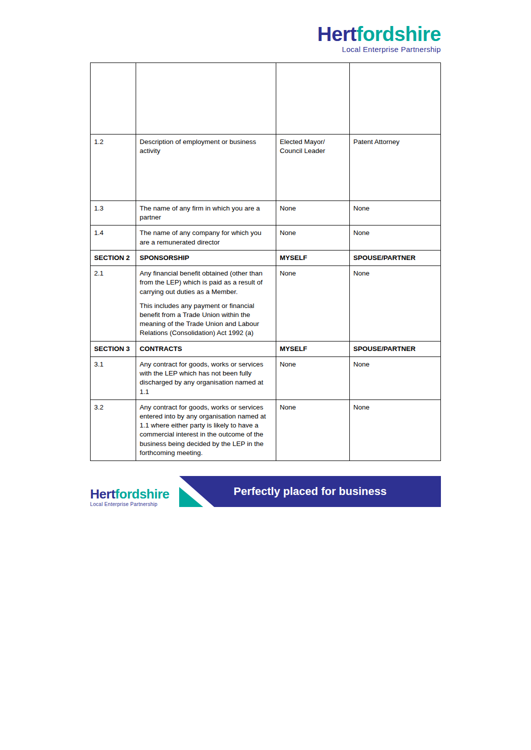Hert fordshire
Local Enterprise Partnership
| 1.2 | Description of employment or business activity | Elected Mayor/ Council Leader | Patent Attorney |
| 1.3 | The name of any firm in which you are a partner | None | None |
| 1.4 | The name of any company for which you are a remunerated director | None | None |
| SECTION 2 | SPONSORSHIP | MYSELF | SPOUSE/PARTNER |
| 2.1 | Any financial benefit obtained (other than from the LEP) which is paid as a result of carrying out duties as a Member. This includes any payment or financial benefit from a Trade Union within the meaning of the Trade Union and Labour Relations (Consolidation) Act 1992 (a) | None | None |
| SECTION 3 | CONTRACTS | MYSELF | SPOUSE/PARTNER |
| 3.1 | Any contract for goods, works or services with the LEP which has not been fully discharged by any organisation named at 1.1 | None | None |
| 3.2 | Any contract for goods, works or services entered into by any organisation named at 1.1 where either party is likely to have a commercial interest in the outcome of the business being decided by the LEP in the forthcoming meeting. | None | None |
Hert fordshire
Local Enterprise Partnership
Perfectly placed for business